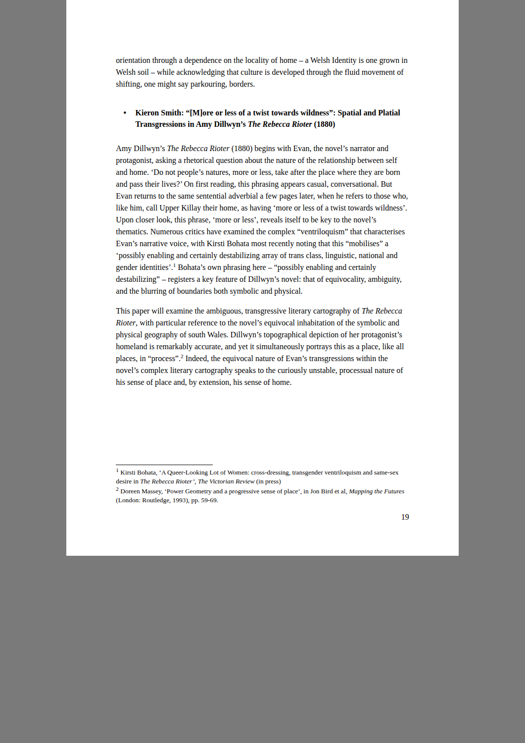orientation through a dependence on the locality of home – a Welsh Identity is one grown in Welsh soil – while acknowledging that culture is developed through the fluid movement of shifting, one might say parkouring, borders.
Kieron Smith: “[M]ore or less of a twist towards wildness”: Spatial and Platial Transgressions in Amy Dillwyn’s The Rebecca Rioter (1880)
Amy Dillwyn’s The Rebecca Rioter (1880) begins with Evan, the novel’s narrator and protagonist, asking a rhetorical question about the nature of the relationship between self and home. ‘Do not people’s natures, more or less, take after the place where they are born and pass their lives?’ On first reading, this phrasing appears casual, conversational. But Evan returns to the same sentential adverbial a few pages later, when he refers to those who, like him, call Upper Killay their home, as having ‘more or less of a twist towards wildness’. Upon closer look, this phrase, ‘more or less’, reveals itself to be key to the novel’s thematics. Numerous critics have examined the complex “ventriloquism” that characterises Evan’s narrative voice, with Kirsti Bohata most recently noting that this “mobilises” a ‘possibly enabling and certainly destabilizing array of trans class, linguistic, national and gender identities’.1 Bohata’s own phrasing here – “possibly enabling and certainly destabilizing” – registers a key feature of Dillwyn’s novel: that of equivocality, ambiguity, and the blurring of boundaries both symbolic and physical.
This paper will examine the ambiguous, transgressive literary cartography of The Rebecca Rioter, with particular reference to the novel’s equivocal inhabitation of the symbolic and physical geography of south Wales. Dillwyn’s topographical depiction of her protagonist’s homeland is remarkably accurate, and yet it simultaneously portrays this as a place, like all places, in “process”.2 Indeed, the equivocal nature of Evan’s transgressions within the novel’s complex literary cartography speaks to the curiously unstable, processual nature of his sense of place and, by extension, his sense of home.
1 Kirsti Bohata, ‘A Queer-Looking Lot of Women: cross-dressing, transgender ventriloquism and same-sex desire in The Rebecca Rioter’, The Victorian Review (in press)
2 Doreen Massey, ‘Power Geometry and a progressive sense of place’, in Jon Bird et al, Mapping the Futures (London: Routledge, 1993), pp. 59-69.
19